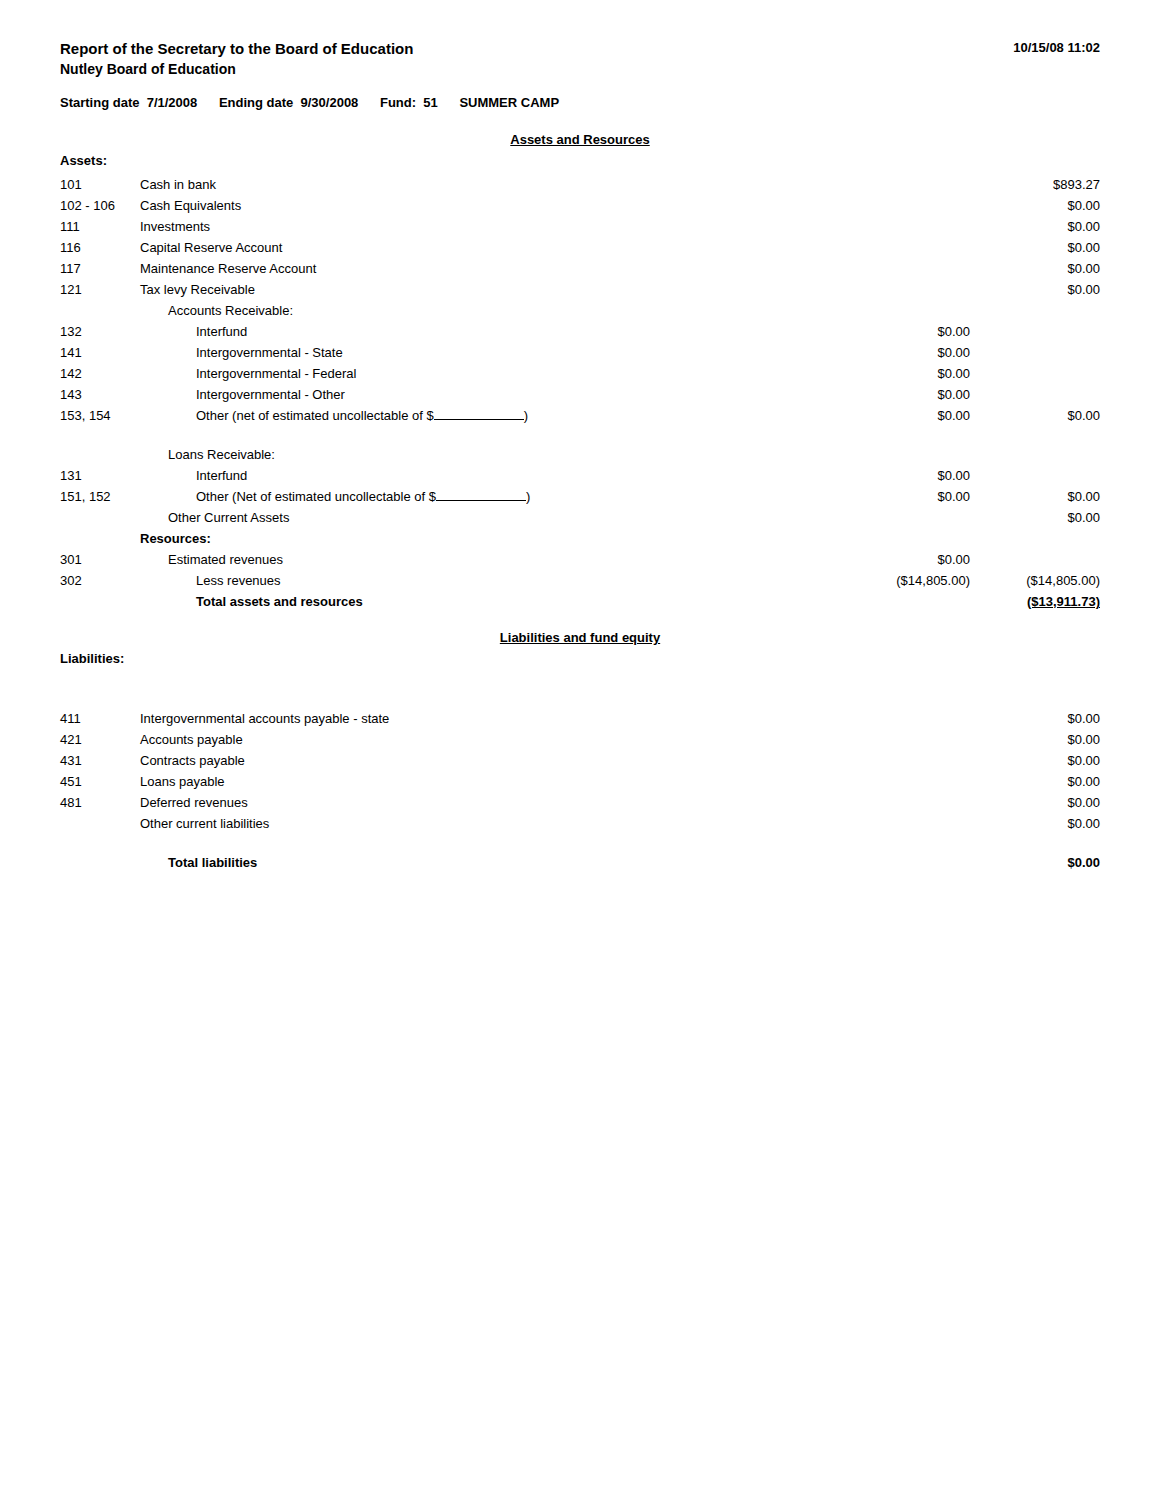10/15/08 11:02
Report of the Secretary to the Board of Education
Nutley Board of Education
Starting date 7/1/2008 Ending date 9/30/2008 Fund: 51 SUMMER CAMP
Assets and Resources
Assets:
| 101 | Cash in bank | | $893.27 |
| 102 - 106 | Cash Equivalents | | $0.00 |
| 111 | Investments | | $0.00 |
| 116 | Capital Reserve Account | | $0.00 |
| 117 | Maintenance Reserve Account | | $0.00 |
| 121 | Tax levy Receivable | | $0.00 |
| | Accounts Receivable: | | |
| 132 | Interfund | $0.00 | |
| 141 | Intergovernmental - State | $0.00 | |
| 142 | Intergovernmental - Federal | $0.00 | |
| 143 | Intergovernmental - Other | $0.00 | |
| 153, 154 | Other (net of estimated uncollectable of $ ) | $0.00 | $0.00 |
| | Loans Receivable: | | |
| 131 | Interfund | $0.00 | |
| 151, 152 | Other (Net of estimated uncollectable of $ ) | $0.00 | $0.00 |
| | Other Current Assets | | $0.00 |
| | Resources: | | |
| 301 | Estimated revenues | $0.00 | |
| 302 | Less revenues | ($14,805.00) | ($14,805.00) |
| | Total assets and resources | | ($13,911.73) |
Liabilities and fund equity
Liabilities:
| 411 | Intergovernmental accounts payable - state | | $0.00 |
| 421 | Accounts payable | | $0.00 |
| 431 | Contracts payable | | $0.00 |
| 451 | Loans payable | | $0.00 |
| 481 | Deferred revenues | | $0.00 |
| | Other current liabilities | | $0.00 |
| | Total liabilities | | $0.00 |